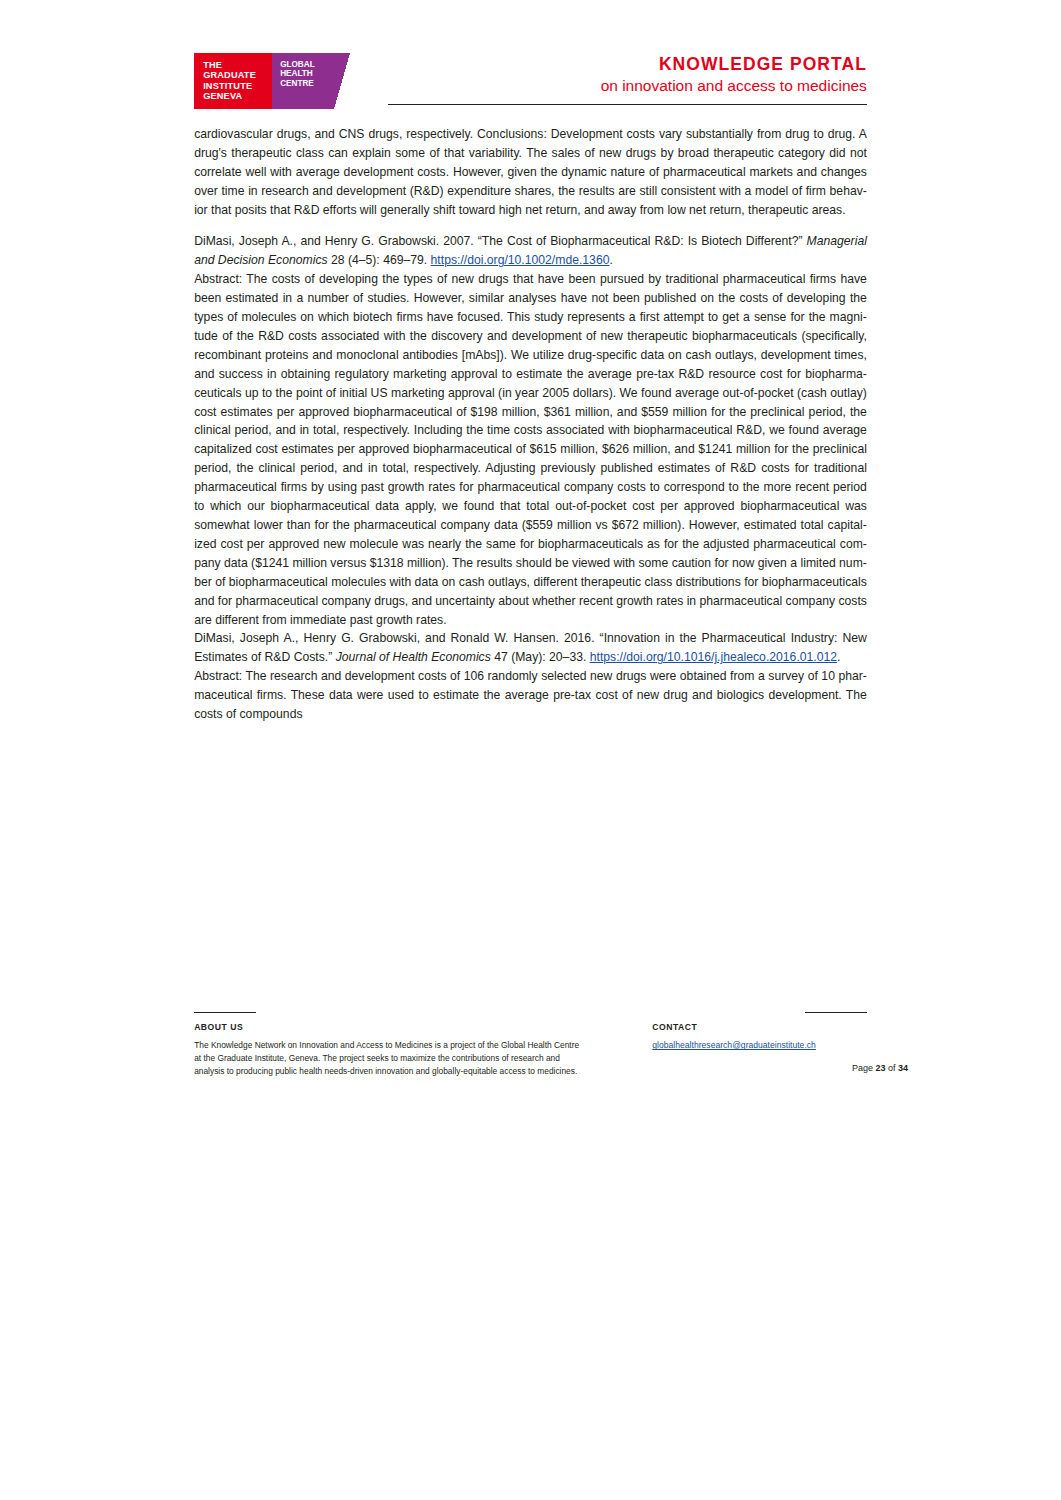THE GRADUATE INSTITUTE GENEVA
GLOBAL HEALTH CENTRE
KNOWLEDGE PORTAL
on innovation and access to medicines
cardiovascular drugs, and CNS drugs, respectively. Conclusions: Development costs vary substantially from drug to drug. A drug's therapeutic class can explain some of that variability. The sales of new drugs by broad therapeutic category did not correlate well with average development costs. However, given the dynamic nature of pharmaceutical markets and changes over time in research and development (R&D) expenditure shares, the results are still consistent with a model of firm behavior that posits that R&D efforts will generally shift toward high net return, and away from low net return, therapeutic areas.
DiMasi, Joseph A., and Henry G. Grabowski. 2007. “The Cost of Biopharmaceutical R&D: Is Biotech Different?” Managerial and Decision Economics 28 (4–5): 469–79. https://doi.org/10.1002/mde.1360.
Abstract: The costs of developing the types of new drugs that have been pursued by traditional pharmaceutical firms have been estimated in a number of studies. However, similar analyses have not been published on the costs of developing the types of molecules on which biotech firms have focused. This study represents a first attempt to get a sense for the magnitude of the R&D costs associated with the discovery and development of new therapeutic biopharmaceuticals (specifically, recombinant proteins and monoclonal antibodies [mAbs]). We utilize drug-specific data on cash outlays, development times, and success in obtaining regulatory marketing approval to estimate the average pre-tax R&D resource cost for biopharmaceuticals up to the point of initial US marketing approval (in year 2005 dollars). We found average out-of-pocket (cash outlay) cost estimates per approved biopharmaceutical of $198 million, $361 million, and $559 million for the preclinical period, the clinical period, and in total, respectively. Including the time costs associated with biopharmaceutical R&D, we found average capitalized cost estimates per approved biopharmaceutical of $615 million, $626 million, and $1241 million for the preclinical period, the clinical period, and in total, respectively. Adjusting previously published estimates of R&D costs for traditional pharmaceutical firms by using past growth rates for pharmaceutical company costs to correspond to the more recent period to which our biopharmaceutical data apply, we found that total out-of-pocket cost per approved biopharmaceutical was somewhat lower than for the pharmaceutical company data ($559 million vs $672 million). However, estimated total capitalized cost per approved new molecule was nearly the same for biopharmaceuticals as for the adjusted pharmaceutical company data ($1241 million versus $1318 million). The results should be viewed with some caution for now given a limited number of biopharmaceutical molecules with data on cash outlays, different therapeutic class distributions for biopharmaceuticals and for pharmaceutical company drugs, and uncertainty about whether recent growth rates in pharmaceutical company costs are different from immediate past growth rates.
DiMasi, Joseph A., Henry G. Grabowski, and Ronald W. Hansen. 2016. “Innovation in the Pharmaceutical Industry: New Estimates of R&D Costs.” Journal of Health Economics 47 (May): 20–33. https://doi.org/10.1016/j.jhealeco.2016.01.012.
Abstract: The research and development costs of 106 randomly selected new drugs were obtained from a survey of 10 pharmaceutical firms. These data were used to estimate the average pre-tax cost of new drug and biologics development. The costs of compounds
About us
The Knowledge Network on Innovation and Access to Medicines is a project of the Global Health Centre at the Graduate Institute, Geneva. The project seeks to maximize the contributions of research and analysis to producing public health needs-driven innovation and globally-equitable access to medicines.
Contact
globalhealthresearch@graduateinstitute.ch
Page 23 of 34